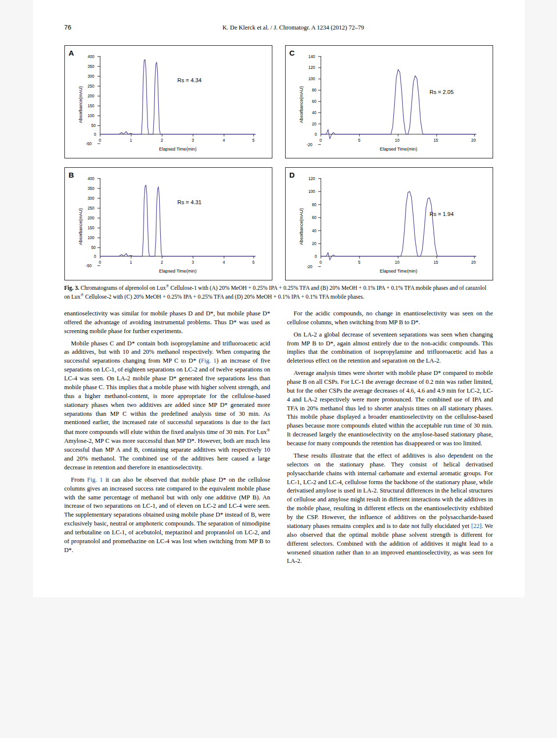76
K. De Klerck et al. / J. Chromatogr. A 1234 (2012) 72–79
A 400 350 300 250 200 150 100 50 0 -50 0 1 2 3 4 5 Absorbance(mAU) Elapsed Time(min) Rs = 4.34
C 140 120 100 80 60 40 20 0 -20 0 5 10 15 20 Absorbance(mAU) Elapsed Time(min) Rs = 2.05
B 400 350 300 250 200 150 100 50 0 -50 0 1 2 3 4 5 Absorbance(mAU) Elapsed Time(min) Rs = 4.31
D 120 100 80 60 40 20 0 -20 0 5 10 15 20 Absorbance(mAU) Elapsed Time(min) Rs = 1.94
Fig. 3. Chromatograms of alprenolol on Lux® Cellulose-1 with (A) 20% MeOH + 0.25% IPA + 0.25% TFA and (B) 20% MeOH + 0.1% IPA + 0.1% TFA mobile phases and of carazolol on Lux® Cellulose-2 with (C) 20% MeOH + 0.25% IPA + 0.25% TFA and (D) 20% MeOH + 0.1% IPA + 0.1% TFA mobile phases.
enantioselectivity was similar for mobile phases D and D*, but mobile phase D* offered the advantage of avoiding instrumental problems. Thus D* was used as screening mobile phase for further experiments.
Mobile phases C and D* contain both isopropylamine and trifluoroacetic acid as additives, but with 10 and 20% methanol respectively. When comparing the successful separations changing from MP C to D* (Fig. 1) an increase of five separations on LC-1, of eighteen separations on LC-2 and of twelve separations on LC-4 was seen. On LA-2 mobile phase D* generated five separations less than mobile phase C. This implies that a mobile phase with higher solvent strength, and thus a higher methanol-content, is more appropriate for the cellulose-based stationary phases when two additives are added since MP D* generated more separations than MP C within the predefined analysis time of 30 min. As mentioned earlier, the increased rate of successful separations is due to the fact that more compounds will elute within the fixed analysis time of 30 min. For Lux® Amylose-2, MP C was more successful than MP D*. However, both are much less successful than MP A and B, containing separate additives with respectively 10 and 20% methanol. The combined use of the additives here caused a large decrease in retention and therefore in enantioselectivity.
From Fig. 1 it can also be observed that mobile phase D* on the cellulose columns gives an increased success rate compared to the equivalent mobile phase with the same percentage of methanol but with only one additive (MP B). An increase of two separations on LC-1, and of eleven on LC-2 and LC-4 were seen. The supplementary separations obtained using mobile phase D* instead of B, were exclusively basic, neutral or amphoteric compounds. The separation of nimodipine and terbutaline on LC-1, of acebutolol, meptazinol and propranolol on LC-2, and of propranolol and promethazine on LC-4 was lost when switching from MP B to D*.
For the acidic compounds, no change in enantioselectivity was seen on the cellulose columns, when switching from MP B to D*.
On LA-2 a global decrease of seventeen separations was seen when changing from MP B to D*, again almost entirely due to the non-acidic compounds. This implies that the combination of isopropylamine and trifluoroacetic acid has a deleterious effect on the retention and separation on the LA-2.
Average analysis times were shorter with mobile phase D* compared to mobile phase B on all CSPs. For LC-1 the average decrease of 0.2 min was rather limited, but for the other CSPs the average decreases of 4.6, 4.6 and 4.9 min for LC-2, LC-4 and LA-2 respectively were more pronounced. The combined use of IPA and TFA in 20% methanol thus led to shorter analysis times on all stationary phases. This mobile phase displayed a broader enantioselectivity on the cellulose-based phases because more compounds eluted within the acceptable run time of 30 min. It decreased largely the enantioselectivity on the amylose-based stationary phase, because for many compounds the retention has disappeared or was too limited.
These results illustrate that the effect of additives is also dependent on the selectors on the stationary phase. They consist of helical derivatised polysaccharide chains with internal carbamate and external aromatic groups. For LC-1, LC-2 and LC-4, cellulose forms the backbone of the stationary phase, while derivatised amylose is used in LA-2. Structural differences in the helical structures of cellulose and amylose might result in different interactions with the additives in the mobile phase, resulting in different effects on the enantioselectivity exhibited by the CSP. However, the influence of additives on the polysaccharide-based stationary phases remains complex and is to date not fully elucidated yet [22]. We also observed that the optimal mobile phase solvent strength is different for different selectors. Combined with the addition of additives it might lead to a worsened situation rather than to an improved enantioselectivity, as was seen for LA-2.